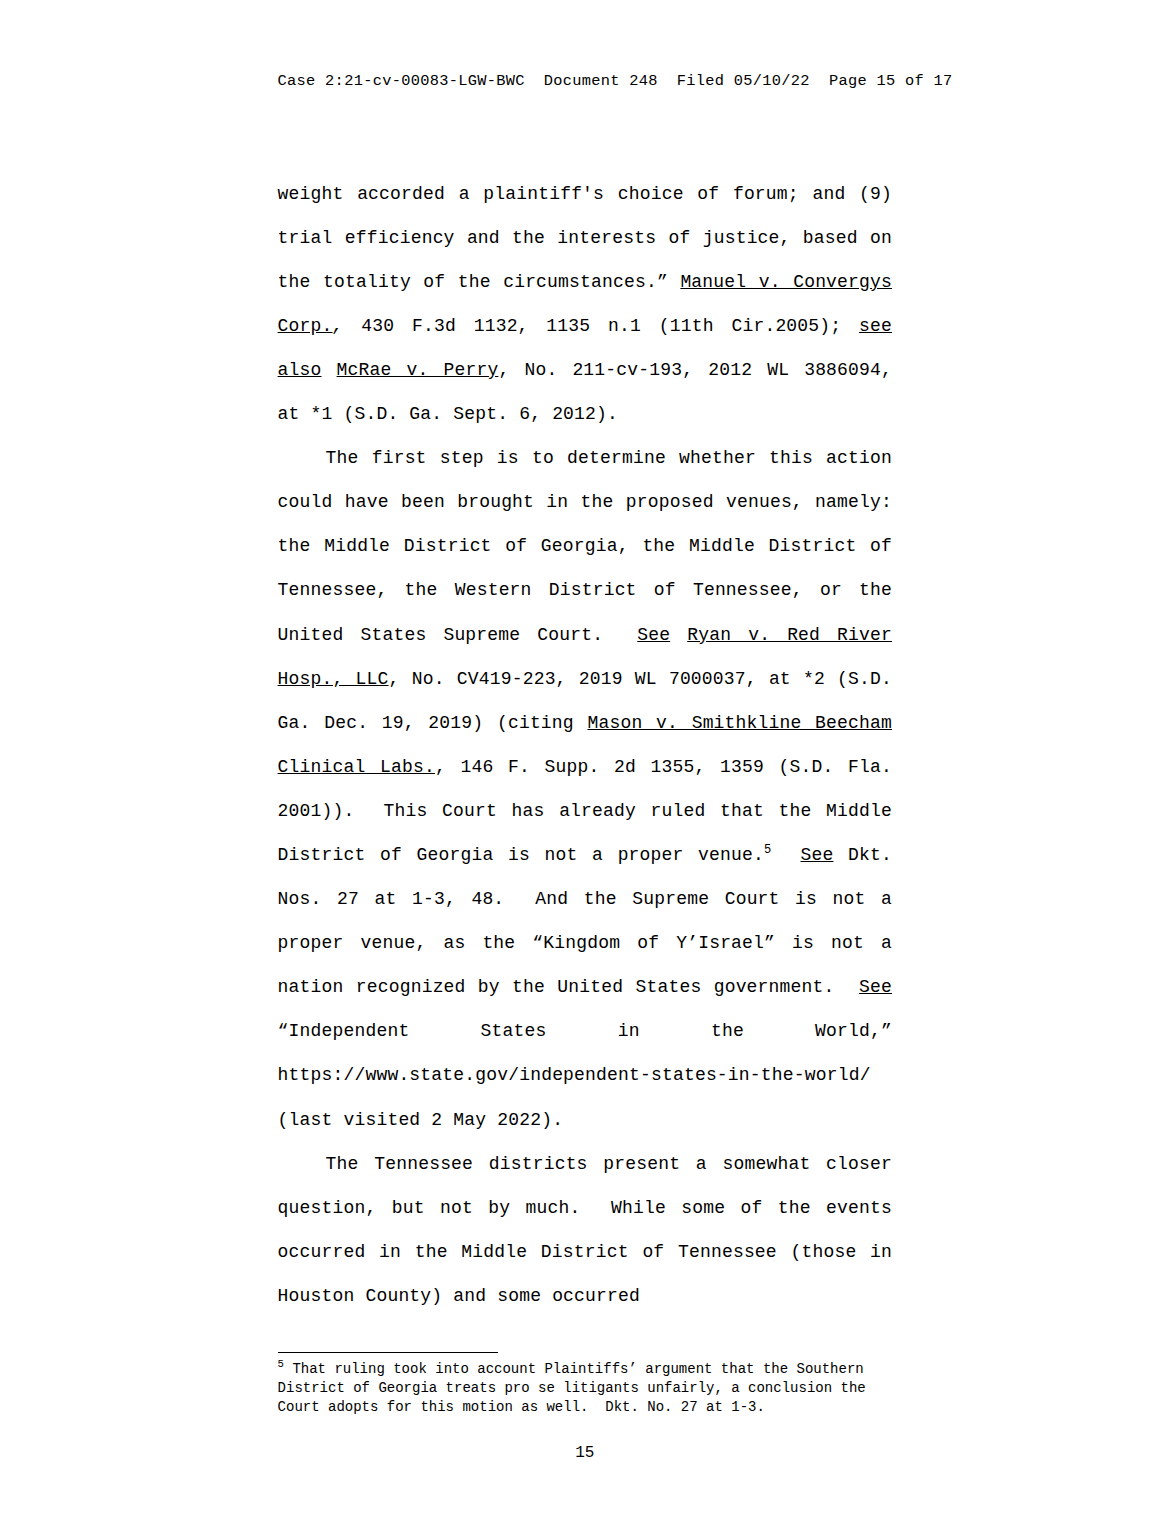Case 2:21-cv-00083-LGW-BWC Document 248 Filed 05/10/22 Page 15 of 17
weight accorded a plaintiff's choice of forum; and (9) trial efficiency and the interests of justice, based on the totality of the circumstances.” Manuel v. Convergys Corp., 430 F.3d 1132, 1135 n.1 (11th Cir.2005); see also McRae v. Perry, No. 211-cv-193, 2012 WL 3886094, at *1 (S.D. Ga. Sept. 6, 2012).
The first step is to determine whether this action could have been brought in the proposed venues, namely: the Middle District of Georgia, the Middle District of Tennessee, the Western District of Tennessee, or the United States Supreme Court. See Ryan v. Red River Hosp., LLC, No. CV419-223, 2019 WL 7000037, at *2 (S.D. Ga. Dec. 19, 2019) (citing Mason v. Smithkline Beecham Clinical Labs., 146 F. Supp. 2d 1355, 1359 (S.D. Fla. 2001)). This Court has already ruled that the Middle District of Georgia is not a proper venue.5 See Dkt. Nos. 27 at 1-3, 48. And the Supreme Court is not a proper venue, as the “Kingdom of Y’Israel” is not a nation recognized by the United States government. See “Independent States in the World,” https://www.state.gov/independent-states-in-the-world/ (last visited 2 May 2022).
The Tennessee districts present a somewhat closer question, but not by much. While some of the events occurred in the Middle District of Tennessee (those in Houston County) and some occurred
5 That ruling took into account Plaintiffs’ argument that the Southern District of Georgia treats pro se litigants unfairly, a conclusion the Court adopts for this motion as well. Dkt. No. 27 at 1-3.
15